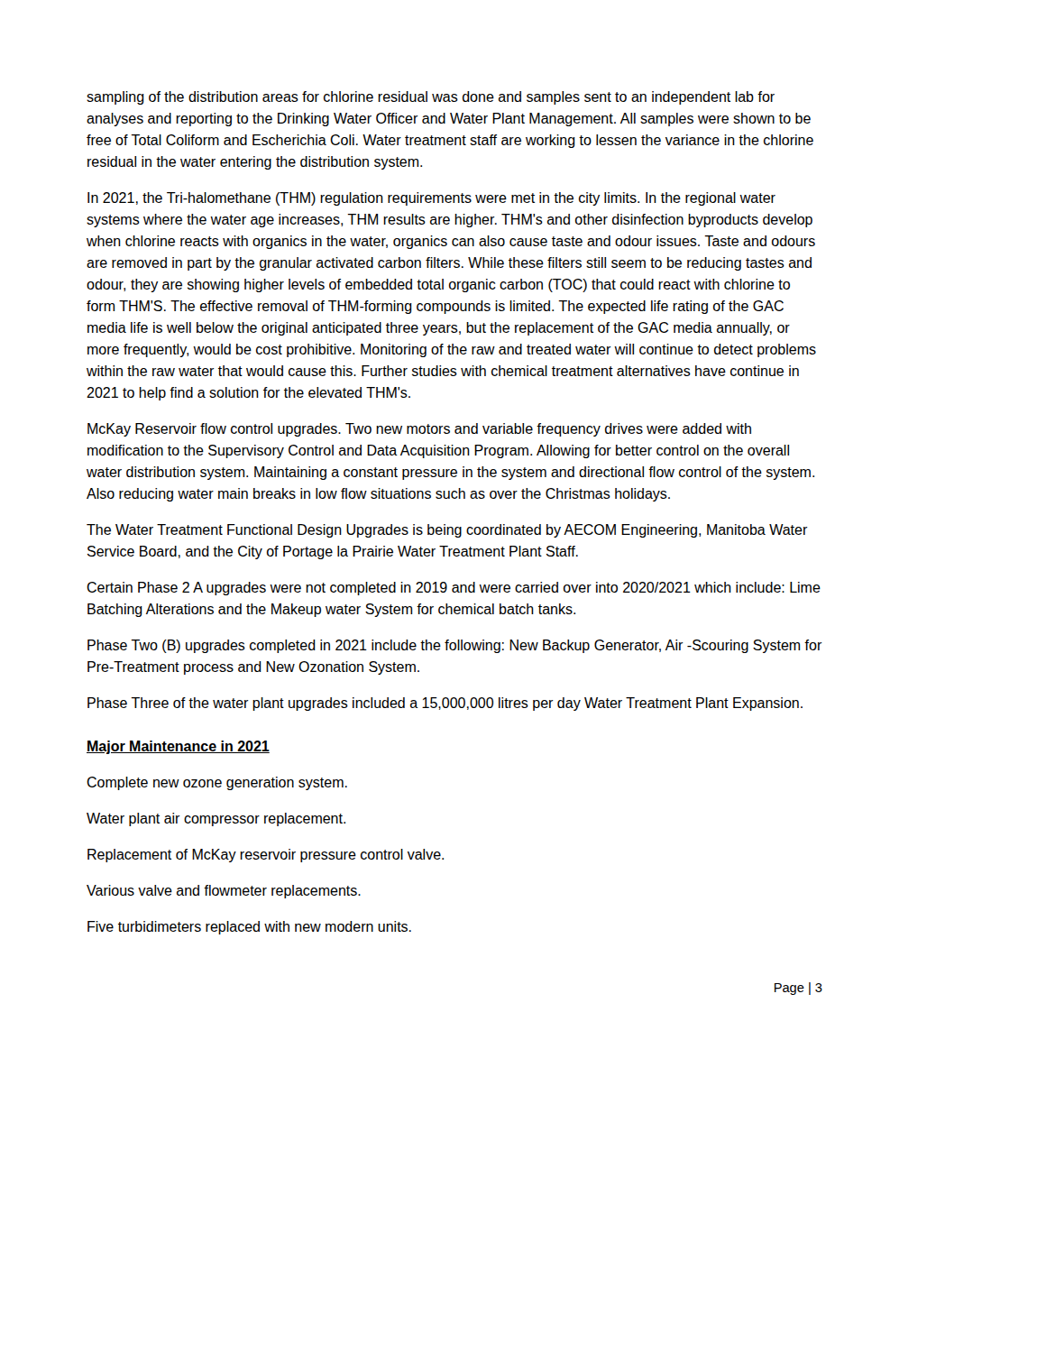sampling of the distribution areas for chlorine residual was done and samples sent to an independent lab for analyses and reporting to the Drinking Water Officer and Water Plant Management. All samples were shown to be free of Total Coliform and Escherichia Coli. Water treatment staff are working to lessen the variance in the chlorine residual in the water entering the distribution system.
In 2021, the Tri-halomethane (THM) regulation requirements were met in the city limits. In the regional water systems where the water age increases, THM results are higher. THM's and other disinfection byproducts develop when chlorine reacts with organics in the water, organics can also cause taste and odour issues. Taste and odours are removed in part by the granular activated carbon filters. While these filters still seem to be reducing tastes and odour, they are showing higher levels of embedded total organic carbon (TOC) that could react with chlorine to form THM'S. The effective removal of THM-forming compounds is limited. The expected life rating of the GAC media life is well below the original anticipated three years, but the replacement of the GAC media annually, or more frequently, would be cost prohibitive. Monitoring of the raw and treated water will continue to detect problems within the raw water that would cause this. Further studies with chemical treatment alternatives have continue in 2021 to help find a solution for the elevated THM's.
McKay Reservoir flow control upgrades. Two new motors and variable frequency drives were added with modification to the Supervisory Control and Data Acquisition Program. Allowing for better control on the overall water distribution system. Maintaining a constant pressure in the system and directional flow control of the system. Also reducing water main breaks in low flow situations such as over the Christmas holidays.
The Water Treatment Functional Design Upgrades is being coordinated by AECOM Engineering, Manitoba Water Service Board, and the City of Portage la Prairie Water Treatment Plant Staff.
Certain Phase 2 A upgrades were not completed in 2019 and were carried over into 2020/2021 which include: Lime Batching Alterations and the Makeup water System for chemical batch tanks.
Phase Two (B) upgrades completed in 2021 include the following: New Backup Generator, Air -Scouring System for Pre-Treatment process and New Ozonation System.
Phase Three of the water plant upgrades included a 15,000,000 litres per day Water Treatment Plant Expansion.
Major Maintenance in 2021
Complete new ozone generation system.
Water plant air compressor replacement.
Replacement of McKay reservoir pressure control valve.
Various valve and flowmeter replacements.
Five turbidimeters replaced with new modern units.
Page | 3